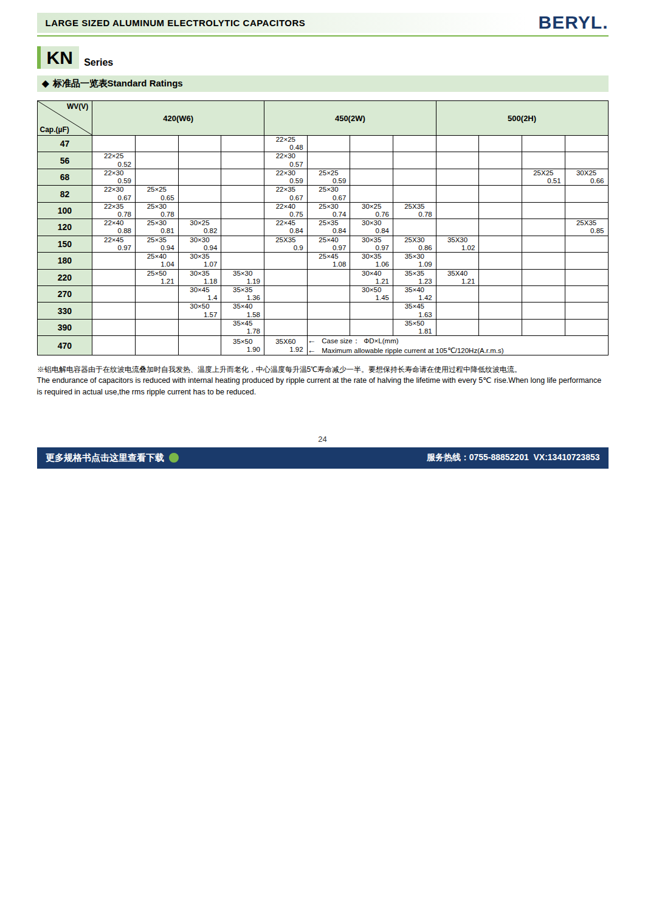LARGE SIZED ALUMINUM ELECTROLYTIC CAPACITORS
BERYL.
KN Series
◆标准品一览表Standard Ratings
| WV(V) Cap.(µF) | 420(W6) | 450(2W) | 500(2H) |
| --- | --- | --- | --- |
| 47 | | | | | 22×25 0.48 | | | | | | | |
| 56 | 22×25 0.52 | | | | 22×30 0.57 | | | | | | | |
| 68 | 22×30 0.59 | | | | 22×30 0.59 | 25×25 0.59 | | | | | 25X25 0.51 | 30X25 0.66 |
| 82 | 22×30 0.67 | 25×25 0.65 | | | 22×35 0.67 | 25×30 0.67 | | | | | | |
| 100 | 22×35 0.78 | 25×30 0.78 | | | 22×40 0.75 | 25×30 0.74 | 30×25 0.76 | 25X35 0.78 | | | | |
| 120 | 22×40 0.88 | 25×30 0.81 | 30×25 0.82 | | 22×45 0.84 | 25×35 0.84 | 30×30 0.84 | | | | | 25X35 0.85 |
| 150 | 22×45 0.97 | 25×35 0.94 | 30×30 0.94 | | 25X35 0.9 | 25×40 0.97 | 30×35 0.97 | 25X30 0.86 | 35X30 1.02 | | | |
| 180 | | 25×40 1.04 | 30×35 1.07 | | | 25×45 1.08 | 30×35 1.06 | 35×30 1.09 | | | | |
| 220 | | 25×50 1.21 | 30×35 1.18 | 35×30 1.19 | | | 30×40 1.21 | 35×35 1.23 | 35X40 1.21 | | | |
| 270 | | | 30×45 1.4 | 35×35 1.36 | | | 30×50 1.45 | 35×40 1.42 | | | | |
| 330 | | | 30×50 1.57 | 35×40 1.58 | | | | 35×45 1.63 | | | | |
| 390 | | | | 35×45 1.78 | | | | 35×50 1.81 | | | | |
| 470 | | | | 35×50 1.90 | 35X60 1.92 | ← Case size： ΦD×L(mm) ← Maximum allowable ripple current at 105℃/120Hz(A.r.m.s) |
※铝电解电容器由于在纹波电流叠加时自我发热、温度上升而老化，中心温度每升温5℃寿命减少一半。要想保持长寿命请在使用过程中降低纹波电流。
The endurance of capacitors is reduced with internal heating produced by ripple current at the rate of halving the lifetime with every 5℃ rise.When long life performance is required in actual use,the rms ripple current has to be reduced.
24
更多规格书点击这里查看下载
服务热线：0755-88852201 VX:13410723853